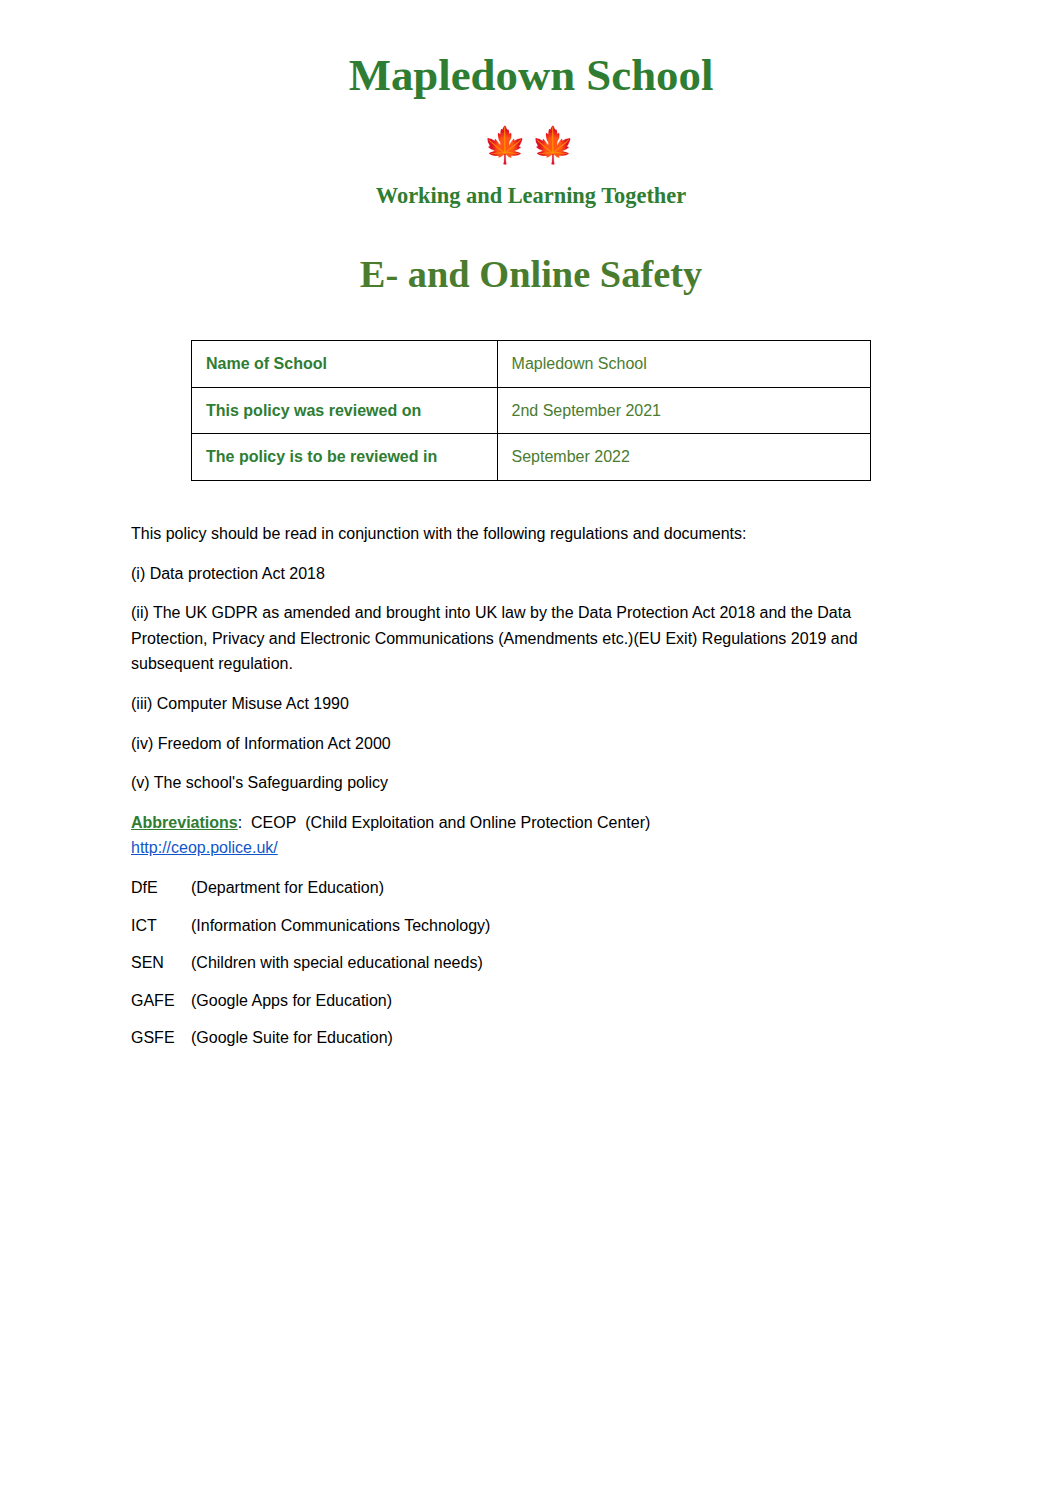Mapledown School
🍁🍁
Working and Learning Together
E- and Online Safety
| Name of School | Mapledown School |
| This policy was reviewed on | 2nd September 2021 |
| The policy is to be reviewed in | September 2022 |
This policy should be read in conjunction with the following regulations and documents:
(i) Data protection Act 2018
(ii) The UK GDPR as amended and brought into UK law by the Data Protection Act 2018 and the Data Protection, Privacy and Electronic Communications (Amendments etc.)(EU Exit) Regulations 2019 and subsequent regulation.
(iii) Computer Misuse Act 1990
(iv) Freedom of Information Act 2000
(v) The school's Safeguarding policy
Abbreviations: CEOP (Child Exploitation and Online Protection Center)
http://ceop.police.uk/
DfE(Department for Education)
ICT(Information Communications Technology)
SEN(Children with special educational needs)
GAFE(Google Apps for Education)
GSFE(Google Suite for Education)